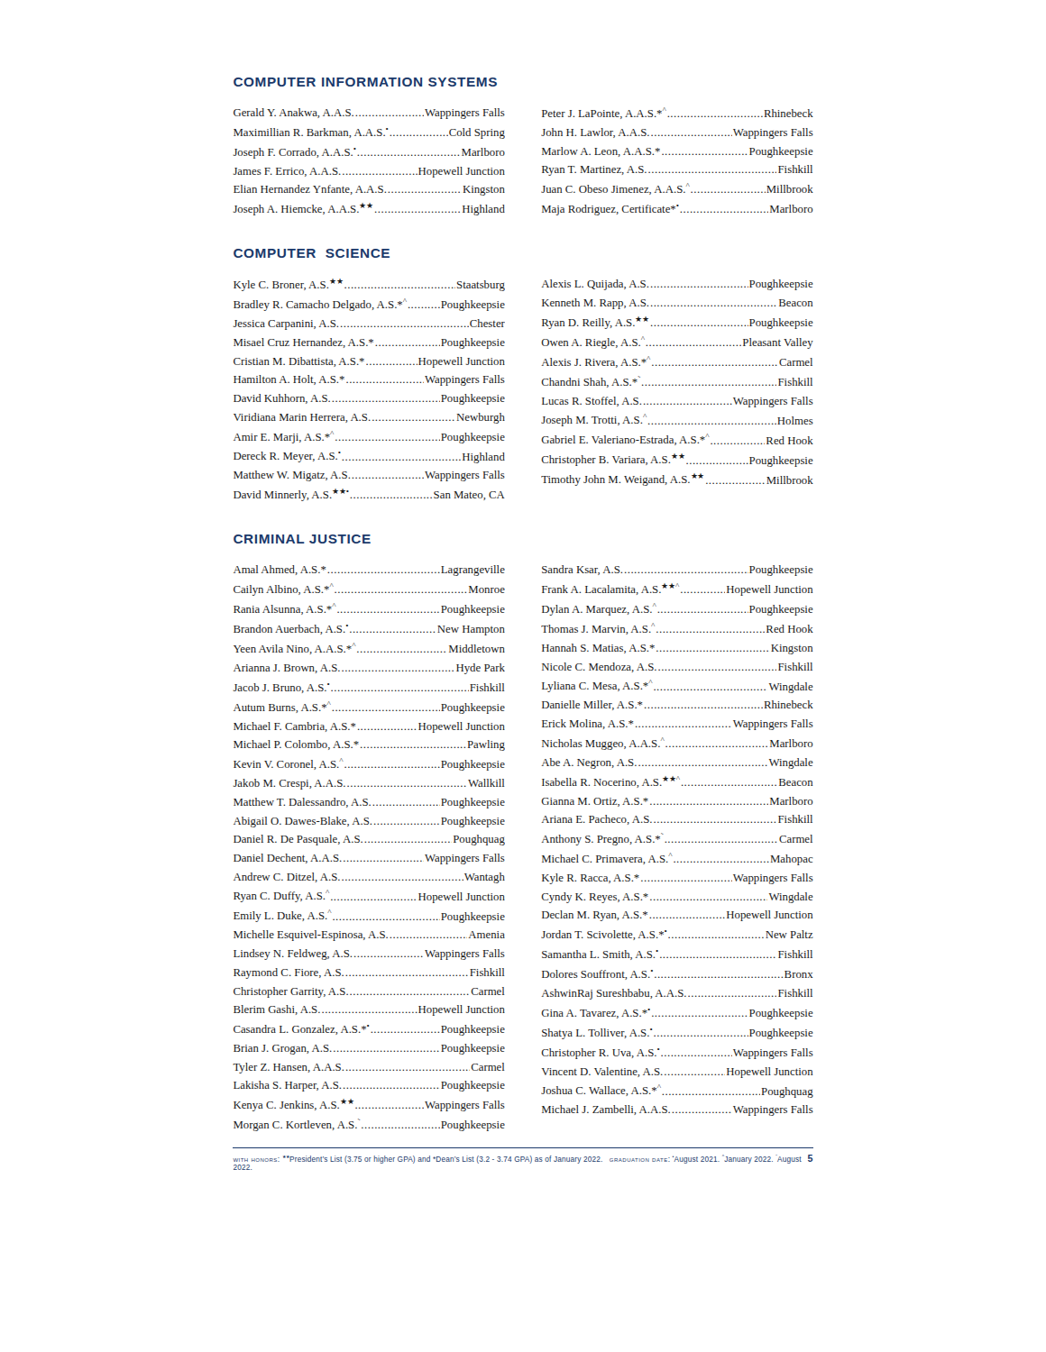Computer Information Systems
Gerald Y. Anakwa, A.A.S................................................................................................... Wappingers Falls
Maximillian R. Barkman, A.A.S.•.................................................................................................. Cold Spring
Joseph F. Corrado, A.A.S.•.................................................................................................. Marlboro
James F. Errico, A.A.S................................................................................................... Hopewell Junction
Elian Hernandez Ynfante, A.A.S................................................................................................... Kingston
Joseph A. Hiemcke, A.A.S.★★.................................................................................................. Highland
Peter J. LaPointe, A.A.S.*^.................................................................................................. Rhinebeck
John H. Lawlor, A.A.S................................................................................................... Wappingers Falls
Marlow A. Leon, A.A.S.*.................................................................................................. Poughkeepsie
Ryan T. Martinez, A.S................................................................................................... Fishkill
Juan C. Obeso Jimenez, A.A.S.^.................................................................................................. Millbrook
Maja Rodriguez, Certificate*•.................................................................................................. Marlboro
Computer Science
Kyle C. Broner, A.S.★★.................................................................................................. Staatsburg
Bradley R. Camacho Delgado, A.S.*^.................................................................................................. Poughkeepsie
Jessica Carpanini, A.S................................................................................................... Chester
Misael Cruz Hernandez, A.S.*.................................................................................................. Poughkeepsie
Cristian M. Dibattista, A.S.*.................................................................................................. Hopewell Junction
Hamilton A. Holt, A.S.*.................................................................................................. Wappingers Falls
David Kuhhorn, A.S................................................................................................... Poughkeepsie
Viridiana Marin Herrera, A.S................................................................................................... Newburgh
Amir E. Marji, A.S.*^.................................................................................................. Poughkeepsie
Dereck R. Meyer, A.S.•.................................................................................................. Highland
Matthew W. Migatz, A.S................................................................................................... Wappingers Falls
David Minnerly, A.S.★★•.................................................................................................. San Mateo, CA
Alexis L. Quijada, A.S................................................................................................... Poughkeepsie
Kenneth M. Rapp, A.S................................................................................................... Beacon
Ryan D. Reilly, A.S.★★.................................................................................................. Poughkeepsie
Owen A. Riegle, A.S.^.................................................................................................. Pleasant Valley
Alexis J. Rivera, A.S.*^.................................................................................................. Carmel
Chandni Shah, A.S.*˜.................................................................................................. Fishkill
Lucas R. Stoffel, A.S................................................................................................... Wappingers Falls
Joseph M. Trotti, A.S.^.................................................................................................. Holmes
Gabriel E. Valeriano-Estrada, A.S.*^.................................................................................................. Red Hook
Christopher B. Variara, A.S.★★.................................................................................................. Poughkeepsie
Timothy John M. Weigand, A.S.★★.................................................................................................. Millbrook
Criminal Justice
Amal Ahmed, A.S.*.................................................................................................. Lagrangeville
Cailyn Albino, A.S.*^.................................................................................................. Monroe
Rania Alsunna, A.S.*^.................................................................................................. Poughkeepsie
Brandon Auerbach, A.S.•.................................................................................................. New Hampton
Yeen Avila Nino, A.A.S.*^.................................................................................................. Middletown
Arianna J. Brown, A.S................................................................................................... Hyde Park
Jacob J. Bruno, A.S.•.................................................................................................. Fishkill
Autum Burns, A.S.*^.................................................................................................. Poughkeepsie
Michael F. Cambria, A.S.*.................................................................................................. Hopewell Junction
Michael P. Colombo, A.S.*.................................................................................................. Pawling
Kevin V. Coronel, A.S.^.................................................................................................. Poughkeepsie
Jakob M. Crespi, A.A.S................................................................................................... Wallkill
Matthew T. Dalessandro, A.S................................................................................................... Poughkeepsie
Abigail O. Dawes-Blake, A.S................................................................................................... Poughkeepsie
Daniel R. De Pasquale, A.S................................................................................................... Poughquag
Daniel Dechent, A.A.S................................................................................................... Wappingers Falls
Andrew C. Ditzel, A.S................................................................................................... Wantagh
Ryan C. Duffy, A.S.^.................................................................................................. Hopewell Junction
Emily L. Duke, A.S.^.................................................................................................. Poughkeepsie
Michelle Esquivel-Espinosa, A.S................................................................................................... Amenia
Lindsey N. Feldweg, A.S................................................................................................... Wappingers Falls
Raymond C. Fiore, A.S................................................................................................... Fishkill
Christopher Garrity, A.S................................................................................................... Carmel
Blerim Gashi, A.S................................................................................................... Hopewell Junction
Casandra L. Gonzalez, A.S.*•.................................................................................................. Poughkeepsie
Brian J. Grogan, A.S................................................................................................... Poughkeepsie
Tyler Z. Hansen, A.A.S................................................................................................... Carmel
Lakisha S. Harper, A.S................................................................................................... Poughkeepsie
Kenya C. Jenkins, A.S.★★.................................................................................................. Wappingers Falls
Morgan C. Kortleven, A.S.˜.................................................................................................. Poughkeepsie
Sandra Ksar, A.S................................................................................................... Poughkeepsie
Frank A. Lacalamita, A.S.★★^.................................................................................................. Hopewell Junction
Dylan A. Marquez, A.S.^.................................................................................................. Poughkeepsie
Thomas J. Marvin, A.S.^.................................................................................................. Red Hook
Hannah S. Matias, A.S.*.................................................................................................. Kingston
Nicole C. Mendoza, A.S................................................................................................... Fishkill
Lyliana C. Mesa, A.S.*^.................................................................................................. Wingdale
Danielle Miller, A.S.*.................................................................................................. Rhinebeck
Erick Molina, A.S.*.................................................................................................. Wappingers Falls
Nicholas Muggeo, A.A.S.^.................................................................................................. Marlboro
Abe A. Negron, A.S................................................................................................... Wingdale
Isabella R. Nocerino, A.S.★★^.................................................................................................. Beacon
Gianna M. Ortiz, A.S.*.................................................................................................. Marlboro
Ariana E. Pacheco, A.S................................................................................................... Fishkill
Anthony S. Pregno, A.S.*˜.................................................................................................. Carmel
Michael C. Primavera, A.S.^.................................................................................................. Mahopac
Kyle R. Racca, A.S.*.................................................................................................. Wappingers Falls
Cyndy K. Reyes, A.S.*.................................................................................................. Wingdale
Declan M. Ryan, A.S.*.................................................................................................. Hopewell Junction
Jordan T. Scivolette, A.S.*•.................................................................................................. New Paltz
Samantha L. Smith, A.S.•.................................................................................................. Fishkill
Dolores Souffront, A.S.•.................................................................................................. Bronx
AshwinRaj Sureshbabu, A.A.S................................................................................................... Fishkill
Gina A. Tavarez, A.S.*•.................................................................................................. Poughkeepsie
Shatya L. Tolliver, A.S.•.................................................................................................. Poughkeepsie
Christopher R. Uva, A.S.•.................................................................................................. Wappingers Falls
Vincent D. Valentine, A.S................................................................................................... Hopewell Junction
Joshua C. Wallace, A.S.*^.................................................................................................. Poughquag
Michael J. Zambelli, A.A.S................................................................................................... Wappingers Falls
with honors: ★★President’s List (3.75 or higher GPA) and *Dean’s List (3.2 - 3.74 GPA) as of January 2022. graduation date: •August 2021. ^January 2022. ˜August 2022.
5